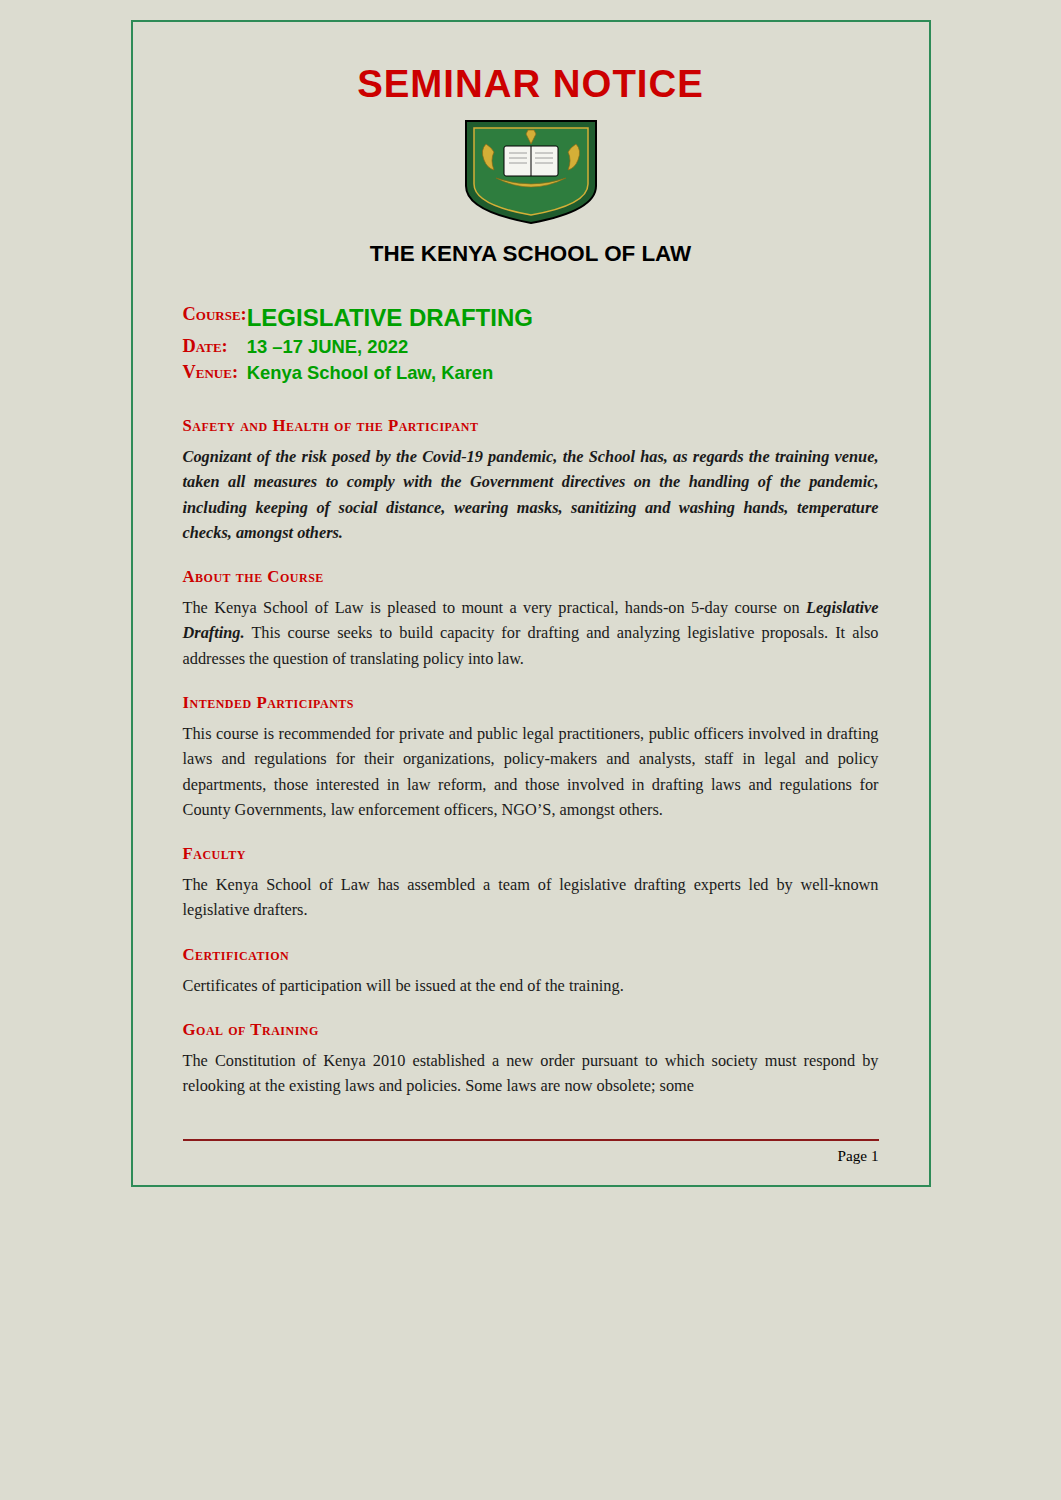SEMINAR NOTICE
THE KENYA SCHOOL OF LAW
| Course: | LEGISLATIVE DRAFTING |
| Date: | 13 –17 JUNE, 2022 |
| Venue: | Kenya School of Law, Karen |
Safety and Health of the Participant
Cognizant of the risk posed by the Covid-19 pandemic, the School has, as regards the training venue, taken all measures to comply with the Government directives on the handling of the pandemic, including keeping of social distance, wearing masks, sanitizing and washing hands, temperature checks, amongst others.
About the Course
The Kenya School of Law is pleased to mount a very practical, hands-on 5-day course on Legislative Drafting. This course seeks to build capacity for drafting and analyzing legislative proposals. It also addresses the question of translating policy into law.
Intended Participants
This course is recommended for private and public legal practitioners, public officers involved in drafting laws and regulations for their organizations, policy-makers and analysts, staff in legal and policy departments, those interested in law reform, and those involved in drafting laws and regulations for County Governments, law enforcement officers, NGO’S, amongst others.
Faculty
The Kenya School of Law has assembled a team of legislative drafting experts led by well-known legislative drafters.
Certification
Certificates of participation will be issued at the end of the training.
Goal of Training
The Constitution of Kenya 2010 established a new order pursuant to which society must respond by relooking at the existing laws and policies. Some laws are now obsolete; some
Page 1